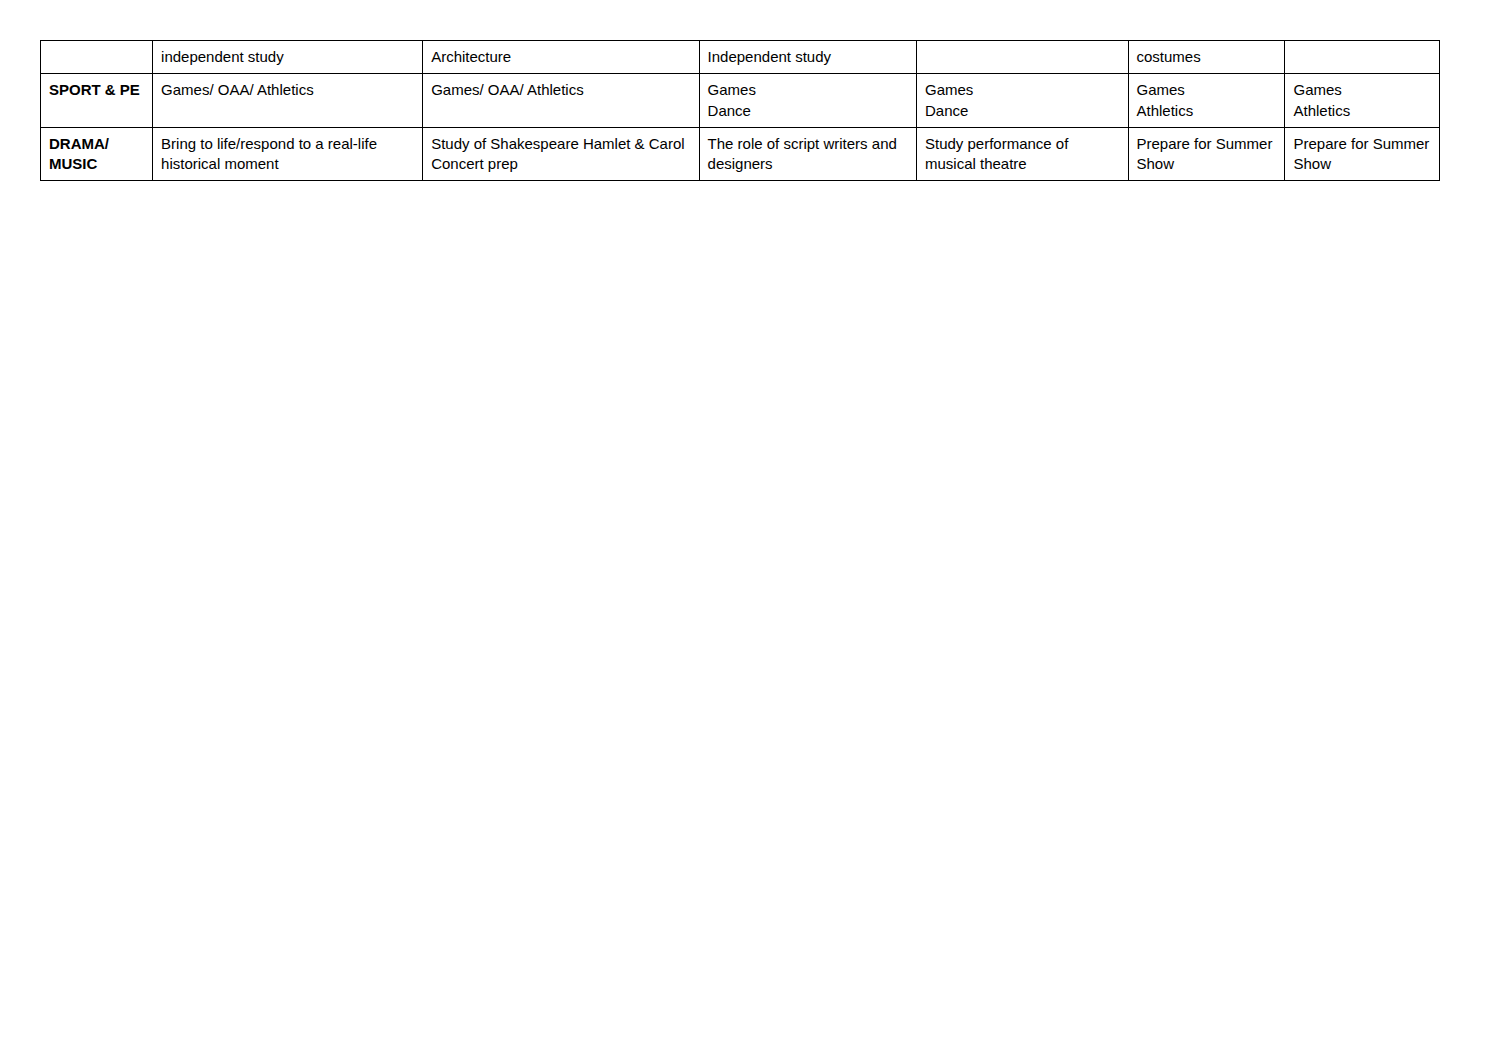| | independent study | Architecture | Independent study | | costumes | |
| SPORT & PE | Games/ OAA/ Athletics | Games/ OAA/ Athletics | Games Dance | Games Dance | Games Athletics | Games Athletics |
| DRAMA/ MUSIC | Bring to life/respond to a real-life historical moment | Study of Shakespeare Hamlet & Carol Concert prep | The role of script writers and designers | Study performance of musical theatre | Prepare for Summer Show | Prepare for Summer Show |